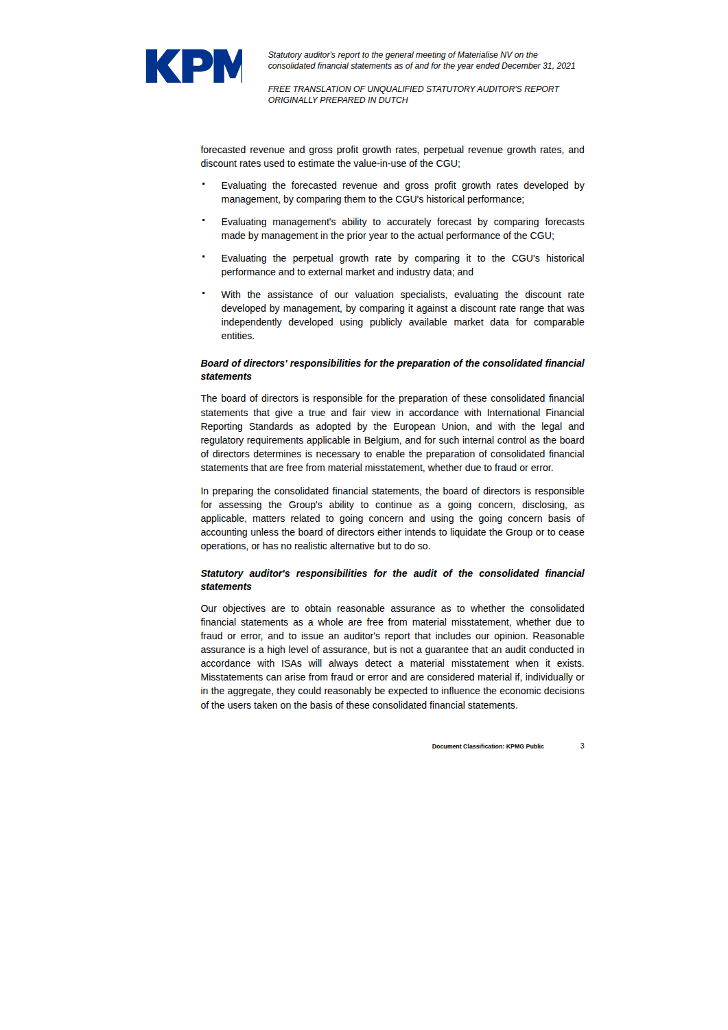Statutory auditor's report to the general meeting of Materialise NV on the consolidated financial statements as of and for the year ended December 31, 2021
FREE TRANSLATION OF UNQUALIFIED STATUTORY AUDITOR'S REPORT ORIGINALLY PREPARED IN DUTCH
forecasted revenue and gross profit growth rates, perpetual revenue growth rates, and discount rates used to estimate the value-in-use of the CGU;
Evaluating the forecasted revenue and gross profit growth rates developed by management, by comparing them to the CGU's historical performance;
Evaluating management's ability to accurately forecast by comparing forecasts made by management in the prior year to the actual performance of the CGU;
Evaluating the perpetual growth rate by comparing it to the CGU's historical performance and to external market and industry data; and
With the assistance of our valuation specialists, evaluating the discount rate developed by management, by comparing it against a discount rate range that was independently developed using publicly available market data for comparable entities.
Board of directors' responsibilities for the preparation of the consolidated financial statements
The board of directors is responsible for the preparation of these consolidated financial statements that give a true and fair view in accordance with International Financial Reporting Standards as adopted by the European Union, and with the legal and regulatory requirements applicable in Belgium, and for such internal control as the board of directors determines is necessary to enable the preparation of consolidated financial statements that are free from material misstatement, whether due to fraud or error.
In preparing the consolidated financial statements, the board of directors is responsible for assessing the Group's ability to continue as a going concern, disclosing, as applicable, matters related to going concern and using the going concern basis of accounting unless the board of directors either intends to liquidate the Group or to cease operations, or has no realistic alternative but to do so.
Statutory auditor's responsibilities for the audit of the consolidated financial statements
Our objectives are to obtain reasonable assurance as to whether the consolidated financial statements as a whole are free from material misstatement, whether due to fraud or error, and to issue an auditor's report that includes our opinion. Reasonable assurance is a high level of assurance, but is not a guarantee that an audit conducted in accordance with ISAs will always detect a material misstatement when it exists. Misstatements can arise from fraud or error and are considered material if, individually or in the aggregate, they could reasonably be expected to influence the economic decisions of the users taken on the basis of these consolidated financial statements.
Document Classification: KPMG Public 3